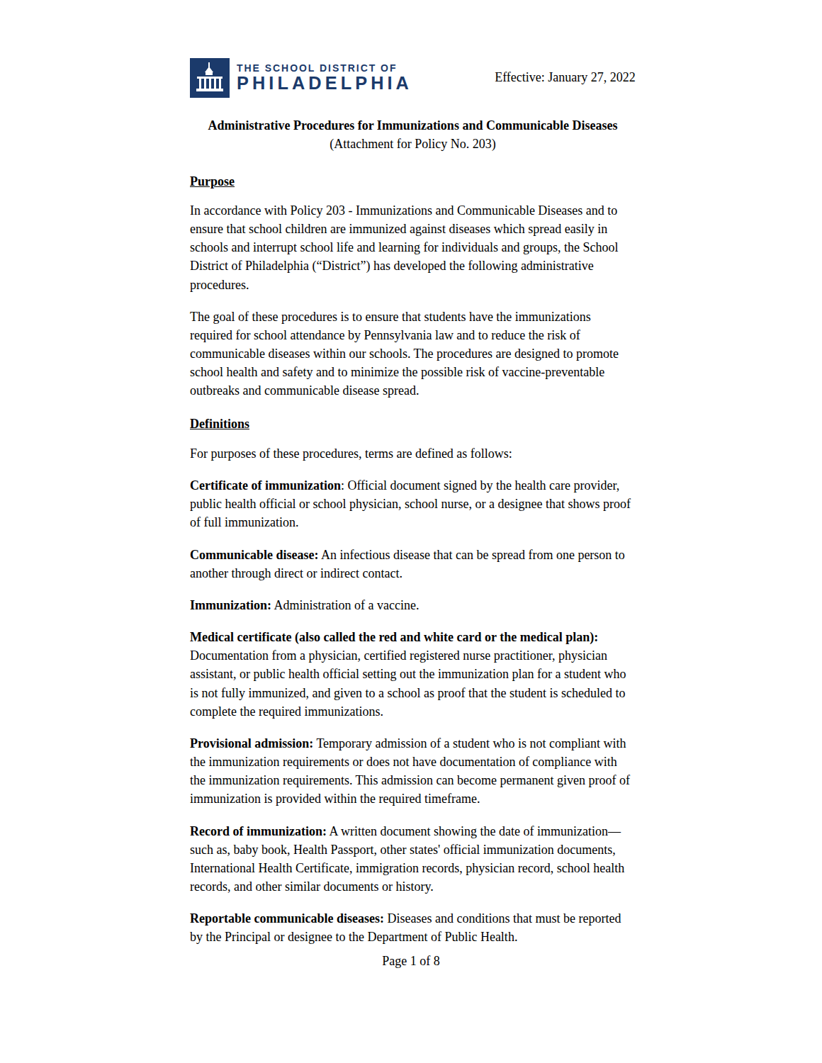THE SCHOOL DISTRICT OF
PHILADELPHIA
Effective: January 27, 2022
Administrative Procedures for Immunizations and Communicable Diseases
(Attachment for Policy No. 203)
Purpose
In accordance with Policy 203 - Immunizations and Communicable Diseases and to ensure that school children are immunized against diseases which spread easily in schools and interrupt school life and learning for individuals and groups, the School District of Philadelphia (“District”) has developed the following administrative procedures.
The goal of these procedures is to ensure that students have the immunizations required for school attendance by Pennsylvania law and to reduce the risk of communicable diseases within our schools. The procedures are designed to promote school health and safety and to minimize the possible risk of vaccine-preventable outbreaks and communicable disease spread.
Definitions
For purposes of these procedures, terms are defined as follows:
Certificate of immunization: Official document signed by the health care provider, public health official or school physician, school nurse, or a designee that shows proof of full immunization.
Communicable disease: An infectious disease that can be spread from one person to another through direct or indirect contact.
Immunization: Administration of a vaccine.
Medical certificate (also called the red and white card or the medical plan): Documentation from a physician, certified registered nurse practitioner, physician assistant, or public health official setting out the immunization plan for a student who is not fully immunized, and given to a school as proof that the student is scheduled to complete the required immunizations.
Provisional admission: Temporary admission of a student who is not compliant with the immunization requirements or does not have documentation of compliance with the immunization requirements. This admission can become permanent given proof of immunization is provided within the required timeframe.
Record of immunization: A written document showing the date of immunization—such as, baby book, Health Passport, other states' official immunization documents, International Health Certificate, immigration records, physician record, school health records, and other similar documents or history.
Reportable communicable diseases: Diseases and conditions that must be reported by the Principal or designee to the Department of Public Health.
Page 1 of 8